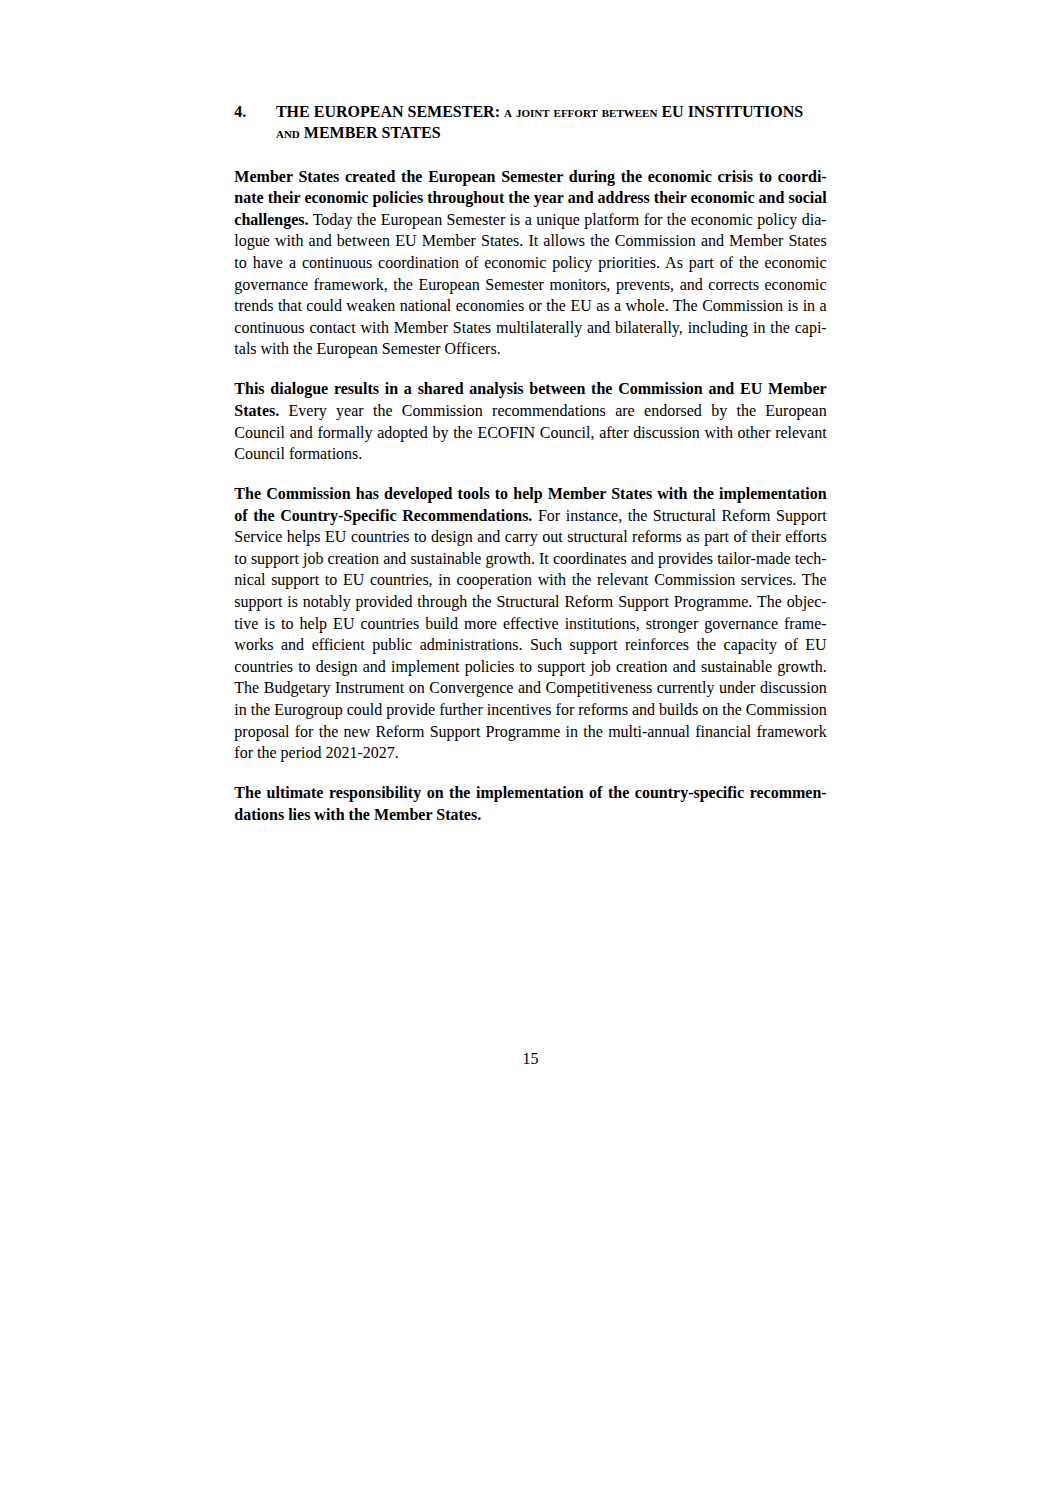4.
The European Semester: a joint effort between EU Institutions and Member States
Member States created the European Semester during the economic crisis to coordinate their economic policies throughout the year and address their economic and social challenges. Today the European Semester is a unique platform for the economic policy dialogue with and between EU Member States. It allows the Commission and Member States to have a continuous coordination of economic policy priorities. As part of the economic governance framework, the European Semester monitors, prevents, and corrects economic trends that could weaken national economies or the EU as a whole. The Commission is in a continuous contact with Member States multilaterally and bilaterally, including in the capitals with the European Semester Officers.
This dialogue results in a shared analysis between the Commission and EU Member States. Every year the Commission recommendations are endorsed by the European Council and formally adopted by the ECOFIN Council, after discussion with other relevant Council formations.
The Commission has developed tools to help Member States with the implementation of the Country-Specific Recommendations. For instance, the Structural Reform Support Service helps EU countries to design and carry out structural reforms as part of their efforts to support job creation and sustainable growth. It coordinates and provides tailor-made technical support to EU countries, in cooperation with the relevant Commission services. The support is notably provided through the Structural Reform Support Programme. The objective is to help EU countries build more effective institutions, stronger governance frameworks and efficient public administrations. Such support reinforces the capacity of EU countries to design and implement policies to support job creation and sustainable growth. The Budgetary Instrument on Convergence and Competitiveness currently under discussion in the Eurogroup could provide further incentives for reforms and builds on the Commission proposal for the new Reform Support Programme in the multi-annual financial framework for the period 2021-2027.
The ultimate responsibility on the implementation of the country-specific recommendations lies with the Member States.
15